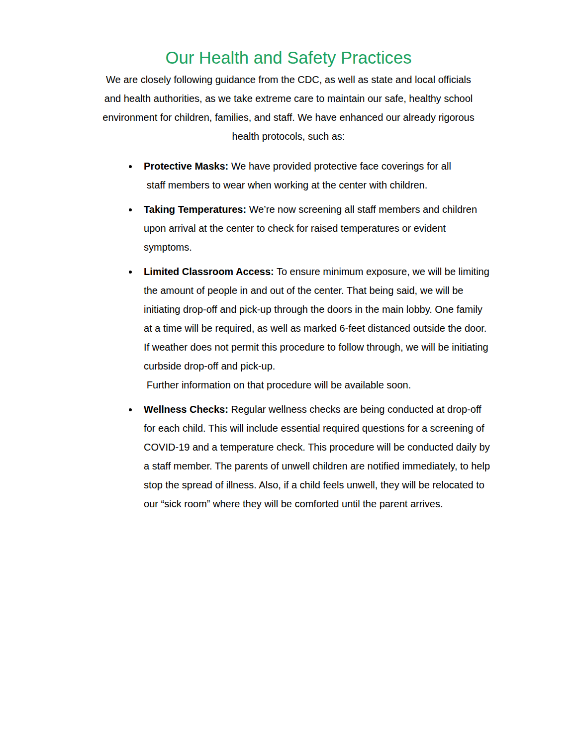Our Health and Safety Practices
We are closely following guidance from the CDC, as well as state and local officials and health authorities, as we take extreme care to maintain our safe, healthy school environment for children, families, and staff. We have enhanced our already rigorous health protocols, such as:
Protective Masks: We have provided protective face coverings for all staff members to wear when working at the center with children.
Taking Temperatures: We’re now screening all staff members and children upon arrival at the center to check for raised temperatures or evident symptoms.
Limited Classroom Access: To ensure minimum exposure, we will be limiting the amount of people in and out of the center. That being said, we will be initiating drop-off and pick-up through the doors in the main lobby. One family at a time will be required, as well as marked 6-feet distanced outside the door. If weather does not permit this procedure to follow through, we will be initiating curbside drop-off and pick-up.
Further information on that procedure will be available soon.
Wellness Checks: Regular wellness checks are being conducted at drop-off for each child. This will include essential required questions for a screening of COVID-19 and a temperature check. This procedure will be conducted daily by a staff member. The parents of unwell children are notified immediately, to help stop the spread of illness. Also, if a child feels unwell, they will be relocated to our “sick room” where they will be comforted until the parent arrives.